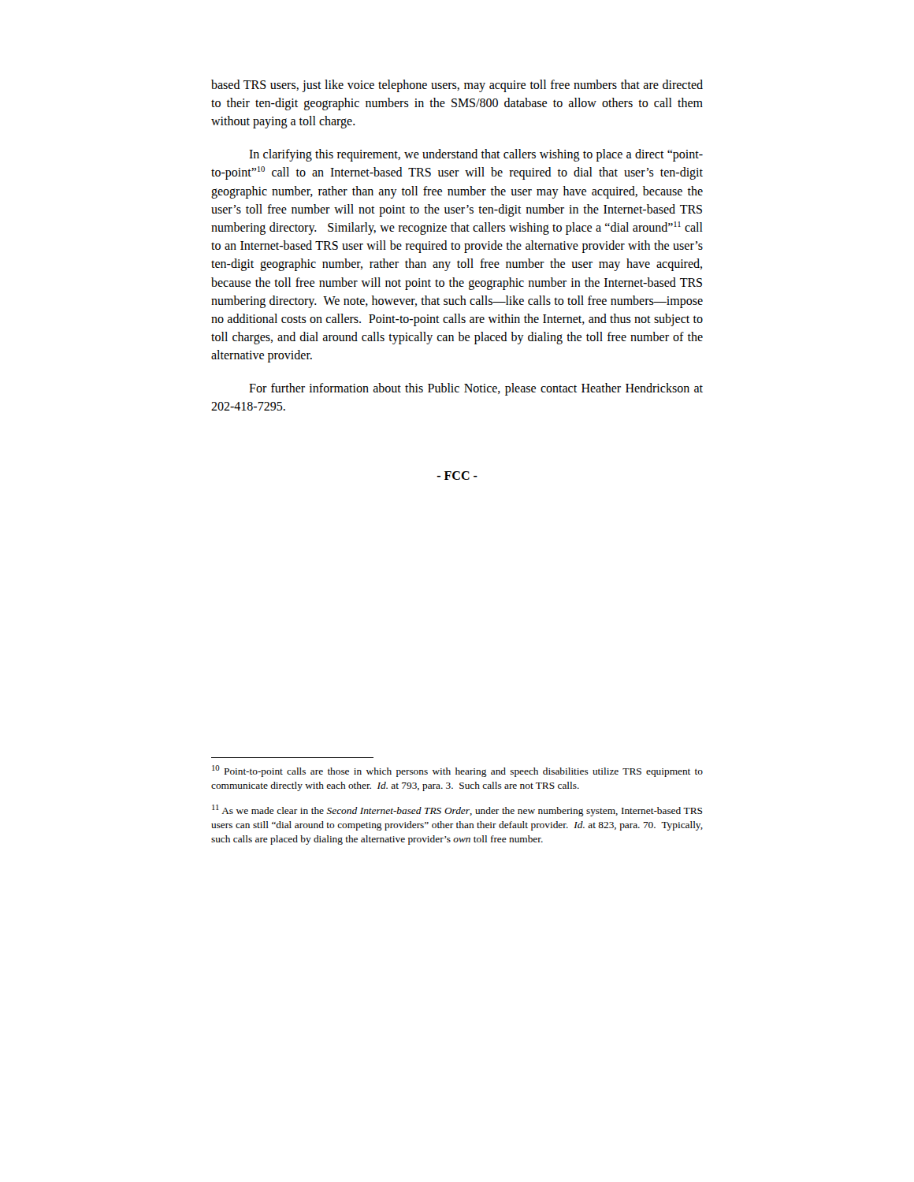based TRS users, just like voice telephone users, may acquire toll free numbers that are directed to their ten-digit geographic numbers in the SMS/800 database to allow others to call them without paying a toll charge.
In clarifying this requirement, we understand that callers wishing to place a direct “point-to-point”10 call to an Internet-based TRS user will be required to dial that user’s ten-digit geographic number, rather than any toll free number the user may have acquired, because the user’s toll free number will not point to the user’s ten-digit number in the Internet-based TRS numbering directory. Similarly, we recognize that callers wishing to place a “dial around”11 call to an Internet-based TRS user will be required to provide the alternative provider with the user’s ten-digit geographic number, rather than any toll free number the user may have acquired, because the toll free number will not point to the geographic number in the Internet-based TRS numbering directory. We note, however, that such calls—like calls to toll free numbers—impose no additional costs on callers. Point-to-point calls are within the Internet, and thus not subject to toll charges, and dial around calls typically can be placed by dialing the toll free number of the alternative provider.
For further information about this Public Notice, please contact Heather Hendrickson at 202-418-7295.
- FCC -
10 Point-to-point calls are those in which persons with hearing and speech disabilities utilize TRS equipment to communicate directly with each other. Id. at 793, para. 3. Such calls are not TRS calls.
11 As we made clear in the Second Internet-based TRS Order, under the new numbering system, Internet-based TRS users can still “dial around to competing providers” other than their default provider. Id. at 823, para. 70. Typically, such calls are placed by dialing the alternative provider’s own toll free number.